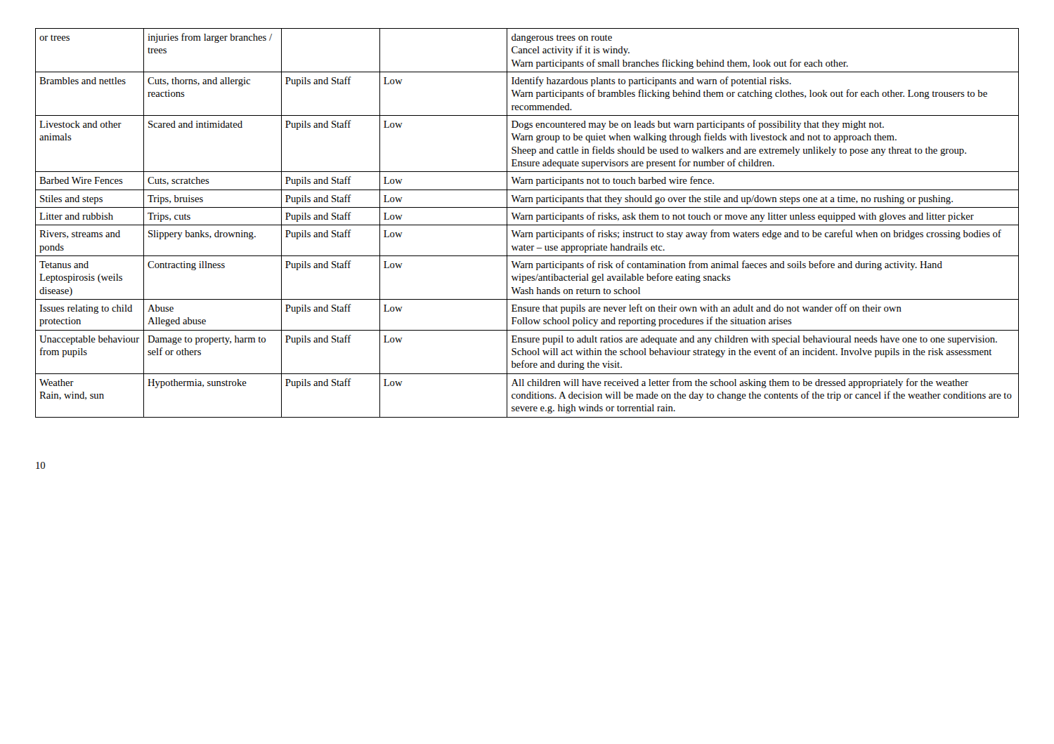| or trees | injuries from larger branches / trees | | | dangerous trees on route Cancel activity if it is windy. Warn participants of small branches flicking behind them, look out for each other. |
| Brambles and nettles | Cuts, thorns, and allergic reactions | Pupils and Staff | Low | Identify hazardous plants to participants and warn of potential risks. Warn participants of brambles flicking behind them or catching clothes, look out for each other. Long trousers to be recommended. |
| Livestock and other animals | Scared and intimidated | Pupils and Staff | Low | Dogs encountered may be on leads but warn participants of possibility that they might not. Warn group to be quiet when walking through fields with livestock and not to approach them. Sheep and cattle in fields should be used to walkers and are extremely unlikely to pose any threat to the group. Ensure adequate supervisors are present for number of children. |
| Barbed Wire Fences | Cuts, scratches | Pupils and Staff | Low | Warn participants not to touch barbed wire fence. |
| Stiles and steps | Trips, bruises | Pupils and Staff | Low | Warn participants that they should go over the stile and up/down steps one at a time, no rushing or pushing. |
| Litter and rubbish | Trips, cuts | Pupils and Staff | Low | Warn participants of risks, ask them to not touch or move any litter unless equipped with gloves and litter picker |
| Rivers, streams and ponds | Slippery banks, drowning. | Pupils and Staff | Low | Warn participants of risks; instruct to stay away from waters edge and to be careful when on bridges crossing bodies of water – use appropriate handrails etc. |
| Tetanus and Leptospirosis (weils disease) | Contracting illness | Pupils and Staff | Low | Warn participants of risk of contamination from animal faeces and soils before and during activity. Hand wipes/antibacterial gel available before eating snacks Wash hands on return to school |
| Issues relating to child protection | Abuse Alleged abuse | Pupils and Staff | Low | Ensure that pupils are never left on their own with an adult and do not wander off on their own Follow school policy and reporting procedures if the situation arises |
| Unacceptable behaviour from pupils | Damage to property, harm to self or others | Pupils and Staff | Low | Ensure pupil to adult ratios are adequate and any children with special behavioural needs have one to one supervision. School will act within the school behaviour strategy in the event of an incident. Involve pupils in the risk assessment before and during the visit. |
| Weather Rain, wind, sun | Hypothermia, sunstroke | Pupils and Staff | Low | All children will have received a letter from the school asking them to be dressed appropriately for the weather conditions. A decision will be made on the day to change the contents of the trip or cancel if the weather conditions are to severe e.g. high winds or torrential rain. |
10